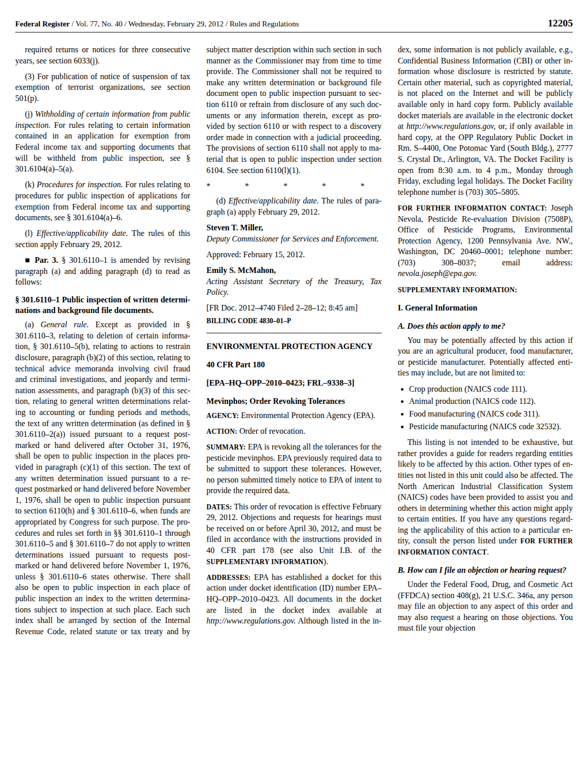Federal Register / Vol. 77, No. 40 / Wednesday, February 29, 2012 / Rules and Regulations
12205
required returns or notices for three consecutive years, see section 6033(j).
(3) For publication of notice of suspension of tax exemption of terrorist organizations, see section 501(p).
(j) Withholding of certain information from public inspection. For rules relating to certain information contained in an application for exemption from Federal income tax and supporting documents that will be withheld from public inspection, see § 301.6104(a)–5(a).
(k) Procedures for inspection. For rules relating to procedures for public inspection of applications for exemption from Federal income tax and supporting documents, see § 301.6104(a)–6.
(l) Effective/applicability date. The rules of this section apply February 29, 2012.
■ Par. 3. § 301.6110–1 is amended by revising paragraph (a) and adding paragraph (d) to read as follows:
§ 301.6110–1 Public inspection of written determinations and background file documents.
(a) General rule. Except as provided in § 301.6110–3, relating to deletion of certain information, § 301.6110–5(b), relating to actions to restrain disclosure, paragraph (b)(2) of this section, relating to technical advice memoranda involving civil fraud and criminal investigations, and jeopardy and termination assessments, and paragraph (b)(3) of this section, relating to general written determinations relating to accounting or funding periods and methods, the text of any written determination (as defined in § 301.6110–2(a)) issued pursuant to a request postmarked or hand delivered after October 31, 1976, shall be open to public inspection in the places provided in paragraph (c)(1) of this section. The text of any written determination issued pursuant to a request postmarked or hand delivered before November 1, 1976, shall be open to public inspection pursuant to section 6110(h) and § 301.6110–6, when funds are appropriated by Congress for such purpose. The procedures and rules set forth in §§ 301.6110–1 through 301.6110–5 and § 301.6110–7 do not apply to written determinations issued pursuant to requests postmarked or hand delivered before November 1, 1976, unless § 301.6110–6 states otherwise. There shall also be open to public inspection in each place of public inspection an index to the written determinations subject to inspection at such place. Each such index shall be arranged by section of the Internal Revenue Code, related statute or tax treaty and by subject matter description within such section in such manner as the Commissioner may from time to time provide. The Commissioner shall not be required to make any written determination or background file document open to public inspection pursuant to section 6110 or refrain from disclosure of any such documents or any information therein, except as provided by section 6110 or with respect to a discovery order made in connection with a judicial proceeding. The provisions of section 6110 shall not apply to material that is open to public inspection under section 6104. See section 6110(l)(1).
* * * * *
(d) Effective/applicability date. The rules of paragraph (a) apply February 29, 2012.
Steven T. Miller,
Deputy Commissioner for Services and Enforcement.
Approved: February 15, 2012.
Emily S. McMahon,
Acting Assistant Secretary of the Treasury, Tax Policy.
[FR Doc. 2012–4740 Filed 2–28–12; 8:45 am]
BILLING CODE 4830–01–P
ENVIRONMENTAL PROTECTION AGENCY
40 CFR Part 180
[EPA–HQ–OPP–2010–0423; FRL–9338–3]
Mevinphos; Order Revoking Tolerances
AGENCY: Environmental Protection Agency (EPA).
ACTION: Order of revocation.
SUMMARY: EPA is revoking all the tolerances for the pesticide mevinphos. EPA previously required data to be submitted to support these tolerances. However, no person submitted timely notice to EPA of intent to provide the required data.
DATES: This order of revocation is effective February 29, 2012. Objections and requests for hearings must be received on or before April 30, 2012, and must be filed in accordance with the instructions provided in 40 CFR part 178 (see also Unit I.B. of the SUPPLEMENTARY INFORMATION).
ADDRESSES: EPA has established a docket for this action under docket identification (ID) number EPA–HQ–OPP–2010–0423. All documents in the docket are listed in the docket index available at http://www.regulations.gov. Although listed in the index, some information is not publicly available, e.g., Confidential Business Information (CBI) or other information whose disclosure is restricted by statute. Certain other material, such as copyrighted material, is not placed on the Internet and will be publicly available only in hard copy form. Publicly available docket materials are available in the electronic docket at http://www.regulations.gov, or, if only available in hard copy, at the OPP Regulatory Public Docket in Rm. S–4400, One Potomac Yard (South Bldg.), 2777 S. Crystal Dr., Arlington, VA. The Docket Facility is open from 8:30 a.m. to 4 p.m., Monday through Friday, excluding legal holidays. The Docket Facility telephone number is (703) 305–5805.
FOR FURTHER INFORMATION CONTACT: Joseph Nevola, Pesticide Re-evaluation Division (7508P), Office of Pesticide Programs, Environmental Protection Agency, 1200 Pennsylvania Ave. NW., Washington, DC 20460–0001; telephone number: (703) 308–8037; email address: nevola.joseph@epa.gov.
SUPPLEMENTARY INFORMATION:
I. General Information
A. Does this action apply to me?
You may be potentially affected by this action if you are an agricultural producer, food manufacturer, or pesticide manufacturer. Potentially affected entities may include, but are not limited to:
Crop production (NAICS code 111).
Animal production (NAICS code 112).
Food manufacturing (NAICS code 311).
Pesticide manufacturing (NAICS code 32532).
This listing is not intended to be exhaustive, but rather provides a guide for readers regarding entities likely to be affected by this action. Other types of entities not listed in this unit could also be affected. The North American Industrial Classification System (NAICS) codes have been provided to assist you and others in determining whether this action might apply to certain entities. If you have any questions regarding the applicability of this action to a particular entity, consult the person listed under FOR FURTHER INFORMATION CONTACT.
B. How can I file an objection or hearing request?
Under the Federal Food, Drug, and Cosmetic Act (FFDCA) section 408(g), 21 U.S.C. 346a, any person may file an objection to any aspect of this order and may also request a hearing on those objections. You must file your objection